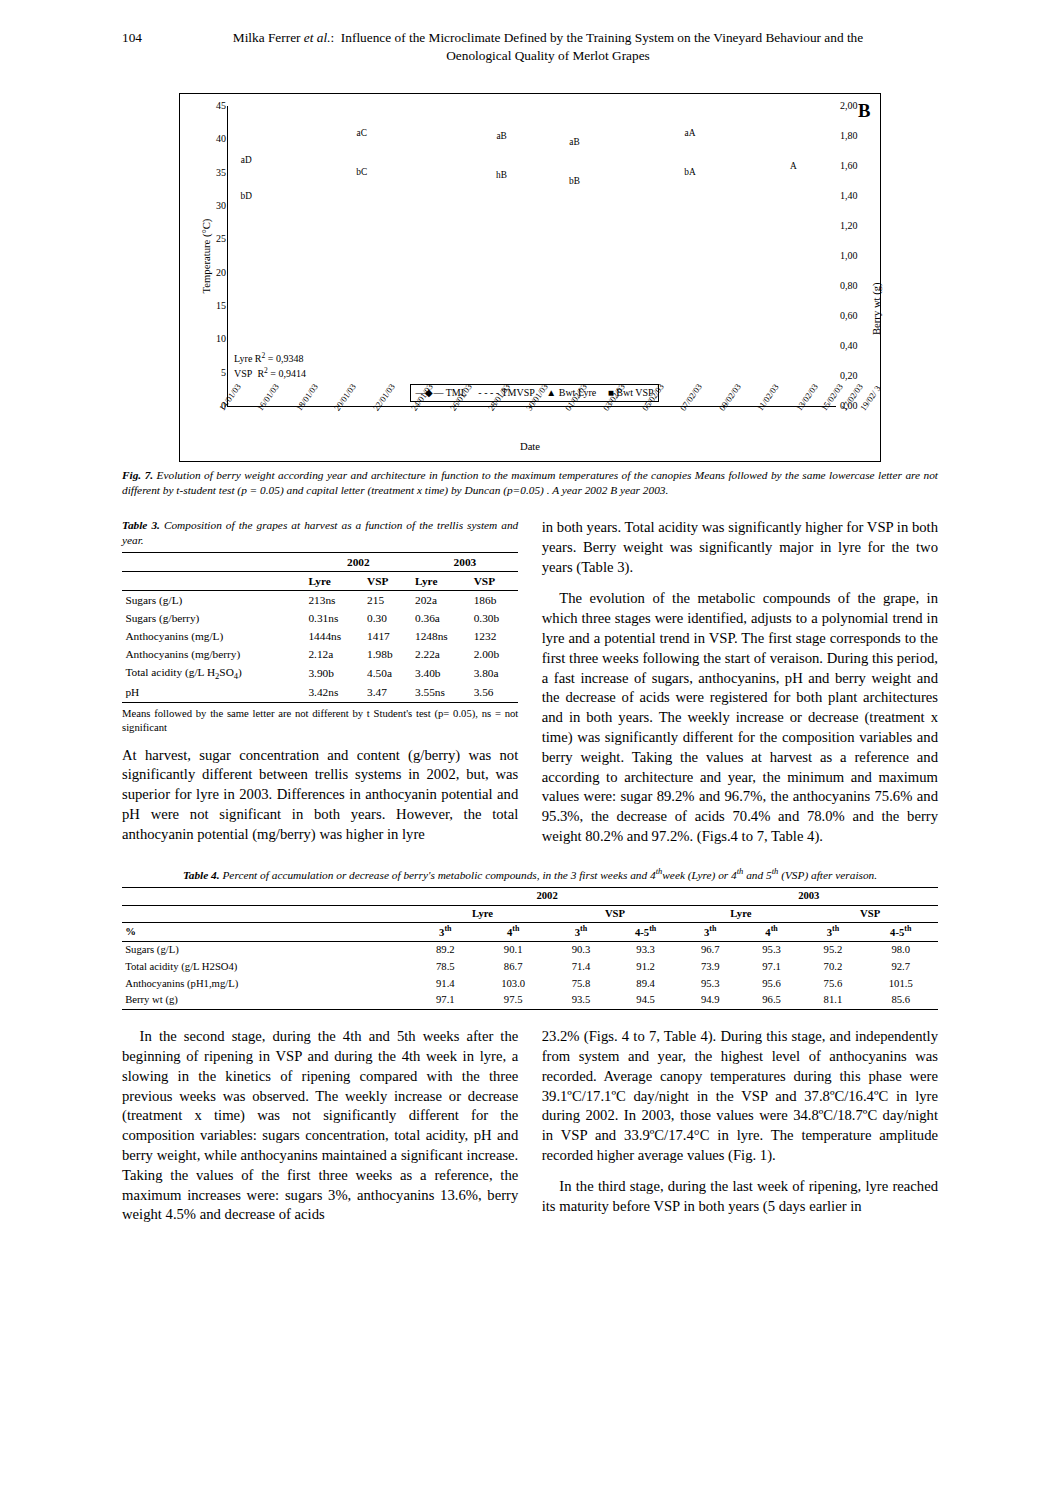104
Milka Ferrer et al.: Influence of the Microclimate Defined by the Training System on the Vineyard Behaviour and the
Oenological Quality of Merlot Grapes
B
Temperature (°C)
Berry wt (g)
45 40 35 30 25 20 15 10 5 0
2,00 1,80 1,60 1,40 1,20 1,00 0,80 0,60 0,40 0,20 0,00
aD bD aC bC aB hB aB bB aA bA A
Lyre R2 = 0,9348
VSP R2 = 0,9414
—◆— TML - - - - TMVSP ▲ Bwt Lyre ■ Bwt VSP
14/01/03 16/01/03 18/01/03 20/01/03 22/01/03 24/01/03 26/01/03 28/01/03 30/01/03 01/02/03 03/02/03 05/02/03 07/02/03 09/02/03 11/02/03 13/02/03 15/02/03 17/02/03 19/02/ 3
Date
Fig. 7. Evolution of berry weight according year and architecture in function to the maximum temperatures of the canopies Means followed by the same lowercase letter are not different by t-student test (p = 0.05) and capital letter (treatment x time) by Duncan (p=0.05) . A year 2002 B year 2003.
Table 3. Composition of the grapes at harvest as a function of the trellis system and year.
| | 2002 | 2003 |
| --- | --- | --- |
| | Lyre | VSP | Lyre | VSP |
| Sugars (g/L) | 213ns | 215 | 202a | 186b |
| Sugars (g/berry) | 0.31ns | 0.30 | 0.36a | 0.30b |
| Anthocyanins (mg/L) | 1444ns | 1417 | 1248ns | 1232 |
| Anthocyanins (mg/berry) | 2.12a | 1.98b | 2.22a | 2.00b |
| Total acidity (g/L H 2 SO 4 ) | 3.90b | 4.50a | 3.40b | 3.80a |
| pH | 3.42ns | 3.47 | 3.55ns | 3.56 |
Means followed by the same letter are not different by t Student's test (p= 0.05), ns = not significant
At harvest, sugar concentration and content (g/berry) was not significantly different between trellis systems in 2002, but, was superior for lyre in 2003. Differences in anthocyanin potential and pH were not significant in both years. However, the total anthocyanin potential (mg/berry) was higher in lyre
in both years. Total acidity was significantly higher for VSP in both years. Berry weight was significantly major in lyre for the two years (Table 3).
The evolution of the metabolic compounds of the grape, in which three stages were identified, adjusts to a polynomial trend in lyre and a potential trend in VSP. The first stage corresponds to the first three weeks following the start of veraison. During this period, a fast increase of sugars, anthocyanins, pH and berry weight and the decrease of acids were registered for both plant architectures and in both years. The weekly increase or decrease (treatment x time) was significantly different for the composition variables and berry weight. Taking the values at harvest as a reference and according to architecture and year, the minimum and maximum values were: sugar 89.2% and 96.7%, the anthocyanins 75.6% and 95.3%, the decrease of acids 70.4% and 78.0% and the berry weight 80.2% and 97.2%. (Figs.4 to 7, Table 4).
Table 4. Percent of accumulation or decrease of berry's metabolic compounds, in the 3 first weeks and 4thweek (Lyre) or 4th and 5th (VSP) after veraison.
| | 2002 | 2003 |
| --- | --- | --- |
| | Lyre | VSP | Lyre | VSP |
| % | 3 th | 4 th | 3 th | 4-5 th | 3 th | 4 th | 3 th | 4-5 th |
| Sugars (g/L) | 89.2 | 90.1 | 90.3 | 93.3 | 96.7 | 95.3 | 95.2 | 98.0 |
| Total acidity (g/L H2SO4) | 78.5 | 86.7 | 71.4 | 91.2 | 73.9 | 97.1 | 70.2 | 92.7 |
| Anthocyanins (pH1,mg/L) | 91.4 | 103.0 | 75.8 | 89.4 | 95.3 | 95.6 | 75.6 | 101.5 |
| Berry wt (g) | 97.1 | 97.5 | 93.5 | 94.5 | 94.9 | 96.5 | 81.1 | 85.6 |
In the second stage, during the 4th and 5th weeks after the beginning of ripening in VSP and during the 4th week in lyre, a slowing in the kinetics of ripening compared with the three previous weeks was observed. The weekly increase or decrease (treatment x time) was not significantly different for the composition variables: sugars concentration, total acidity, pH and berry weight, while anthocyanins maintained a significant increase. Taking the values of the first three weeks as a reference, the maximum increases were: sugars 3%, anthocyanins 13.6%, berry weight 4.5% and decrease of acids
23.2% (Figs. 4 to 7, Table 4). During this stage, and independently from system and year, the highest level of anthocyanins was recorded. Average canopy temperatures during this phase were 39.1ºC/17.1ºC day/night in the VSP and 37.8ºC/16.4ºC in lyre during 2002. In 2003, those values were 34.8ºC/18.7ºC day/night in VSP and 33.9ºC/17.4°C in lyre. The temperature amplitude recorded higher average values (Fig. 1).
In the third stage, during the last week of ripening, lyre reached its maturity before VSP in both years (5 days earlier in